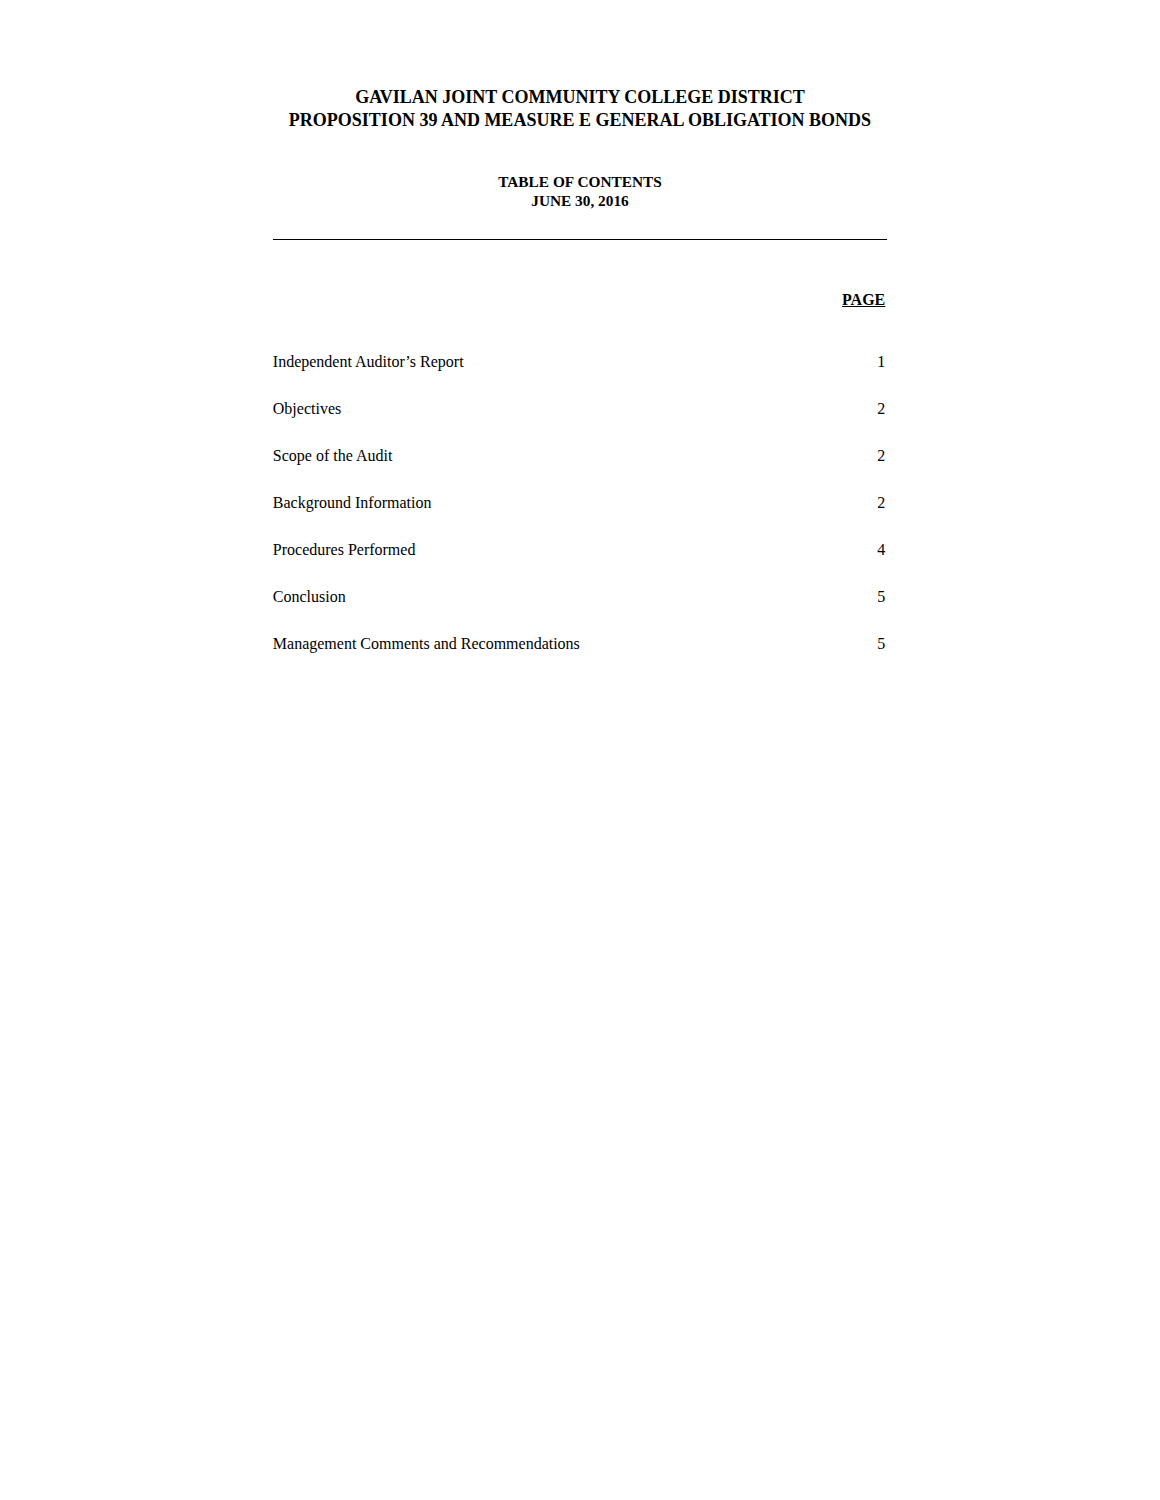GAVILAN JOINT COMMUNITY COLLEGE DISTRICT
PROPOSITION 39 AND MEASURE E GENERAL OBLIGATION BONDS
TABLE OF CONTENTS
JUNE 30, 2016
PAGE
| Independent Auditor’s Report | 1 |
| Objectives | 2 |
| Scope of the Audit | 2 |
| Background Information | 2 |
| Procedures Performed | 4 |
| Conclusion | 5 |
| Management Comments and Recommendations | 5 |